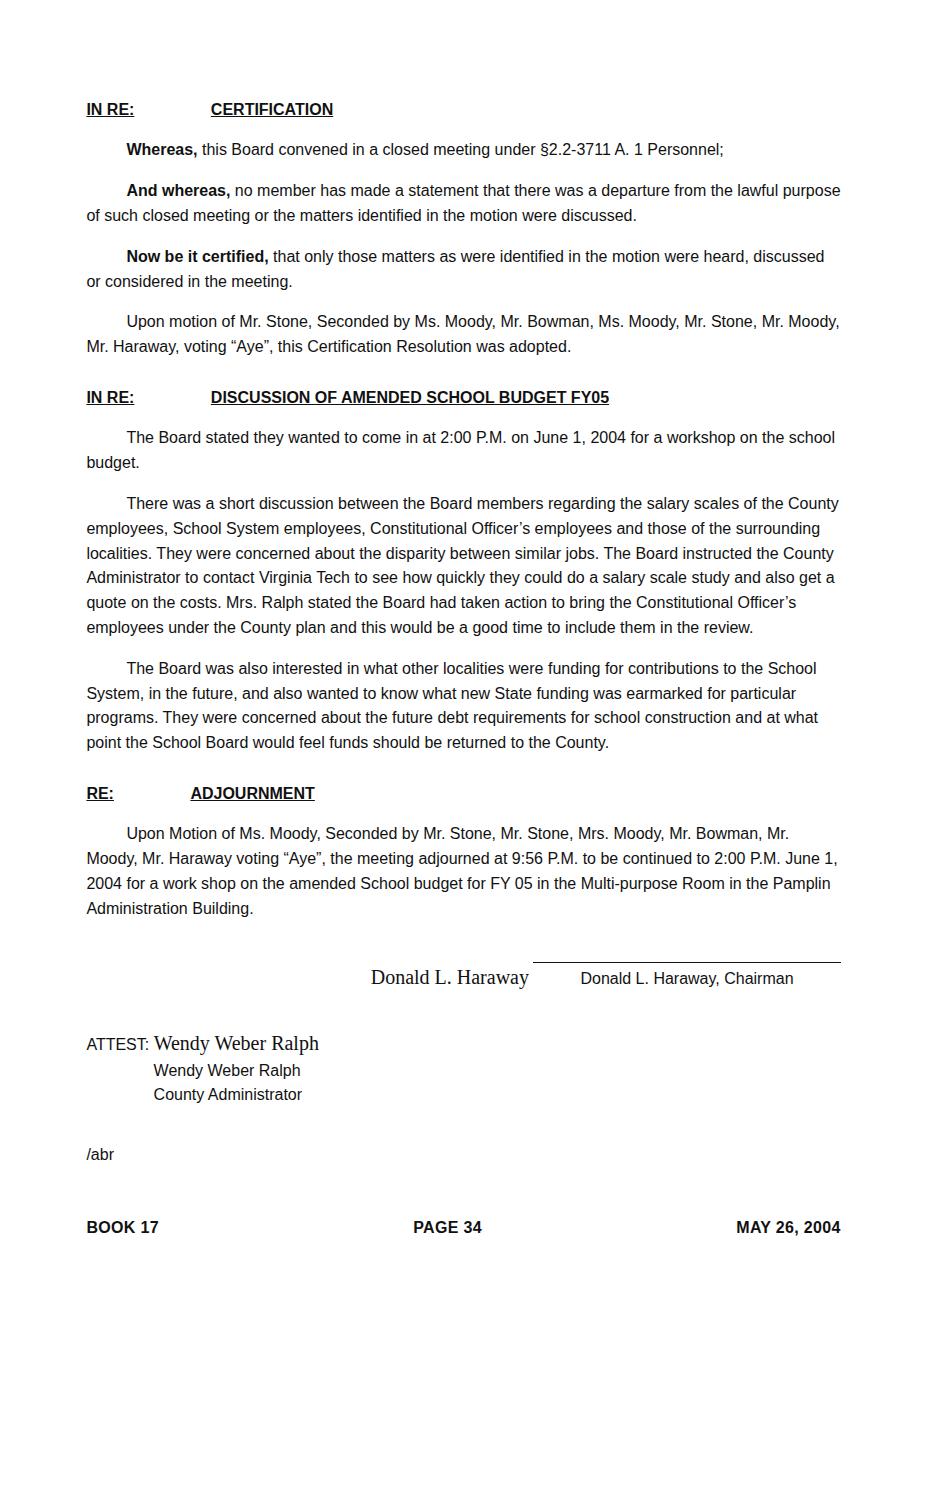IN RE: CERTIFICATION
Whereas, this Board convened in a closed meeting under §2.2-3711 A. 1 Personnel;
And whereas, no member has made a statement that there was a departure from the lawful purpose of such closed meeting or the matters identified in the motion were discussed.
Now be it certified, that only those matters as were identified in the motion were heard, discussed or considered in the meeting.
Upon motion of Mr. Stone, Seconded by Ms. Moody, Mr. Bowman, Ms. Moody, Mr. Stone, Mr. Moody, Mr. Haraway, voting “Aye”, this Certification Resolution was adopted.
IN RE: DISCUSSION OF AMENDED SCHOOL BUDGET FY05
The Board stated they wanted to come in at 2:00 P.M. on June 1, 2004 for a workshop on the school budget.
There was a short discussion between the Board members regarding the salary scales of the County employees, School System employees, Constitutional Officer’s employees and those of the surrounding localities. They were concerned about the disparity between similar jobs. The Board instructed the County Administrator to contact Virginia Tech to see how quickly they could do a salary scale study and also get a quote on the costs. Mrs. Ralph stated the Board had taken action to bring the Constitutional Officer’s employees under the County plan and this would be a good time to include them in the review.
The Board was also interested in what other localities were funding for contributions to the School System, in the future, and also wanted to know what new State funding was earmarked for particular programs. They were concerned about the future debt requirements for school construction and at what point the School Board would feel funds should be returned to the County.
RE: ADJOURNMENT
Upon Motion of Ms. Moody, Seconded by Mr. Stone, Mr. Stone, Mrs. Moody, Mr. Bowman, Mr. Moody, Mr. Haraway voting “Aye”, the meeting adjourned at 9:56 P.M. to be continued to 2:00 P.M. June 1, 2004 for a work shop on the amended School budget for FY 05 in the Multi-purpose Room in the Pamplin Administration Building.
Donald L. Haraway
Donald L. Haraway, Chairman
ATTEST: Wendy Weber Ralph Wendy Weber Ralph
County Administrator
/abr
BOOK 17 PAGE 34 MAY 26, 2004